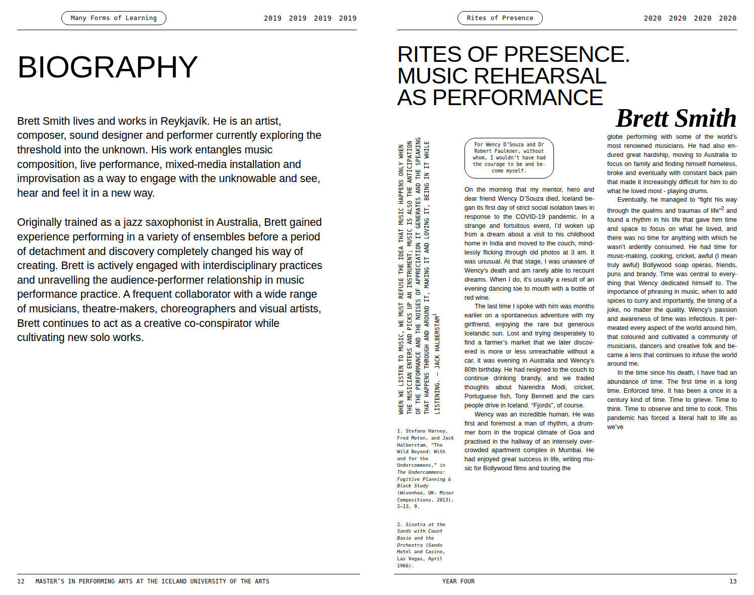Many Forms of Learning 2019201920192019
BIOGRAPHY
Brett Smith lives and works in Reykjavík. He is an artist, composer, sound designer and performer currently exploring the threshold into the unknown. His work entangles music composition, live performance, mixed-media installation and improvisation as a way to engage with the unknowable and see, hear and feel it in a new way.
Originally trained as a jazz saxophonist in Australia, Brett gained experience performing in a variety of ensembles before a period of detachment and discovery completely changed his way of creating. Brett is actively engaged with interdisciplinary practices and unravelling the audience-performer relationship in music performance practice. A frequent collaborator with a wide range of musicians, theatre-makers, choreographers and visual artists, Brett continues to act as a creative co-conspirator while cultivating new solo works.
12 Master’s in Performing Arts at the Iceland University of the Arts
Rites of Presence 2020202020202020
Rites of Presence.
Music Rehearsal
as Performance
Brett Smith
When we listen to music, we must refuse the idea that music happens only when the musician enters and picks up an instrument; music is also the anticipation of the performance and the noises of appreciation it generates and the speaking that happens through and around it, making it and loving it, being in it while listening. — Jack Halberstam1
1. Stefano Harney, Fred Moten, and Jack Halberstam, “The Wild Beyond: With and for the Undercommons,” in The Undercommons: Fugitive Planning & Black Study (Wivenhoe, UK: Minor Compositions, 2013), 2–13, 9.
2. Sinatra at the Sands with Count Basie and the Orchestra (Sands Hotel and Casino, Las Vegas, April 1966).
For Wency D’Souza and Dr Robert Faulkner, without whom, I wouldn’t have had the courage to be and become myself.
On the morning that my mentor, hero and dear friend Wency D’Souza died, Iceland began its first day of strict social isolation laws in response to the COVID-19 pandemic. In a strange and fortuitous event, I’d woken up from a dream about a visit to his childhood home in India and moved to the couch, mindlessly flicking through old photos at 3 am. It was unusual. At that stage, I was unaware of Wency’s death and am rarely able to recount dreams. When I do, it’s usually a result of an evening dancing toe to mouth with a bottle of red wine.
The last time I spoke with him was months earlier on a spontaneous adventure with my girlfriend, enjoying the rare but generous Icelandic sun. Lost and trying desperately to find a farmer’s market that we later discovered is more or less unreachable without a car, it was evening in Australia and Wency’s 80th birthday. He had resigned to the couch to continue drinking brandy, and we traded thoughts about Narendra Modi, cricket, Portuguese fish, Tony Bennett and the cars people drive in Iceland. “Fjords”, of course.
Wency was an incredible human. He was first and foremost a man of rhythm, a drummer born in the tropical climate of Goa and practised in the hallway of an intensely overcrowded apartment complex in Mumbai. He had enjoyed great success in life, writing music for Bollywood films and touring the
globe performing with some of the world’s most renowned musicians. He had also endured great hardship, moving to Australia to focus on family and finding himself homeless, broke and eventually with constant back pain that made it increasingly difficult for him to do what he loved most - playing drums.
Eventually, he managed to “fight his way through the qualms and traumas of life”2 and found a rhythm in his life that gave him time and space to focus on what he loved, and there was no time for anything with which he wasn’t ardently consumed. He had time for music-making, cooking, cricket, awful (I mean truly awful) Bollywood soap operas, friends, puns and brandy. Time was central to everything that Wency dedicated himself to. The importance of phrasing in music, when to add spices to curry and importantly, the timing of a joke, no matter the quality. Wency’s passion and awareness of time was infectious. It permeated every aspect of the world around him, that coloured and cultivated a community of musicians, dancers and creative folk and became a lens that continues to infuse the world around me.
In the time since his death, I have had an abundance of time. The first time in a long time. Enforced time. It has been a once in a century kind of time. Time to grieve. Time to think. Time to observe and time to cook. This pandemic has forced a literal halt to life as we’ve
Year Four 13